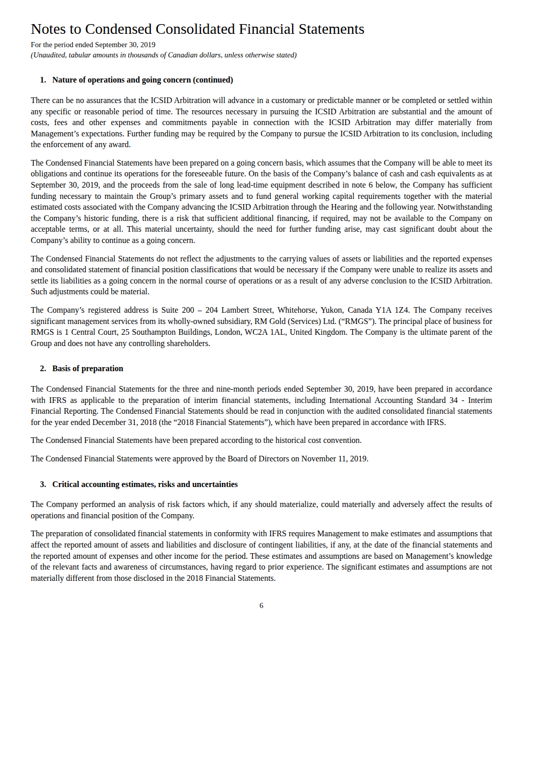Notes to Condensed Consolidated Financial Statements
For the period ended September 30, 2019
(Unaudited, tabular amounts in thousands of Canadian dollars, unless otherwise stated)
1. Nature of operations and going concern (continued)
There can be no assurances that the ICSID Arbitration will advance in a customary or predictable manner or be completed or settled within any specific or reasonable period of time. The resources necessary in pursuing the ICSID Arbitration are substantial and the amount of costs, fees and other expenses and commitments payable in connection with the ICSID Arbitration may differ materially from Management’s expectations. Further funding may be required by the Company to pursue the ICSID Arbitration to its conclusion, including the enforcement of any award.
The Condensed Financial Statements have been prepared on a going concern basis, which assumes that the Company will be able to meet its obligations and continue its operations for the foreseeable future. On the basis of the Company’s balance of cash and cash equivalents as at September 30, 2019, and the proceeds from the sale of long lead-time equipment described in note 6 below, the Company has sufficient funding necessary to maintain the Group’s primary assets and to fund general working capital requirements together with the material estimated costs associated with the Company advancing the ICSID Arbitration through the Hearing and the following year. Notwithstanding the Company’s historic funding, there is a risk that sufficient additional financing, if required, may not be available to the Company on acceptable terms, or at all. This material uncertainty, should the need for further funding arise, may cast significant doubt about the Company’s ability to continue as a going concern.
The Condensed Financial Statements do not reflect the adjustments to the carrying values of assets or liabilities and the reported expenses and consolidated statement of financial position classifications that would be necessary if the Company were unable to realize its assets and settle its liabilities as a going concern in the normal course of operations or as a result of any adverse conclusion to the ICSID Arbitration. Such adjustments could be material.
The Company’s registered address is Suite 200 – 204 Lambert Street, Whitehorse, Yukon, Canada Y1A 1Z4. The Company receives significant management services from its wholly-owned subsidiary, RM Gold (Services) Ltd. (“RMGS”). The principal place of business for RMGS is 1 Central Court, 25 Southampton Buildings, London, WC2A 1AL, United Kingdom. The Company is the ultimate parent of the Group and does not have any controlling shareholders.
2. Basis of preparation
The Condensed Financial Statements for the three and nine-month periods ended September 30, 2019, have been prepared in accordance with IFRS as applicable to the preparation of interim financial statements, including International Accounting Standard 34 - Interim Financial Reporting. The Condensed Financial Statements should be read in conjunction with the audited consolidated financial statements for the year ended December 31, 2018 (the “2018 Financial Statements”), which have been prepared in accordance with IFRS.
The Condensed Financial Statements have been prepared according to the historical cost convention.
The Condensed Financial Statements were approved by the Board of Directors on November 11, 2019.
3. Critical accounting estimates, risks and uncertainties
The Company performed an analysis of risk factors which, if any should materialize, could materially and adversely affect the results of operations and financial position of the Company.
The preparation of consolidated financial statements in conformity with IFRS requires Management to make estimates and assumptions that affect the reported amount of assets and liabilities and disclosure of contingent liabilities, if any, at the date of the financial statements and the reported amount of expenses and other income for the period. These estimates and assumptions are based on Management’s knowledge of the relevant facts and awareness of circumstances, having regard to prior experience. The significant estimates and assumptions are not materially different from those disclosed in the 2018 Financial Statements.
6